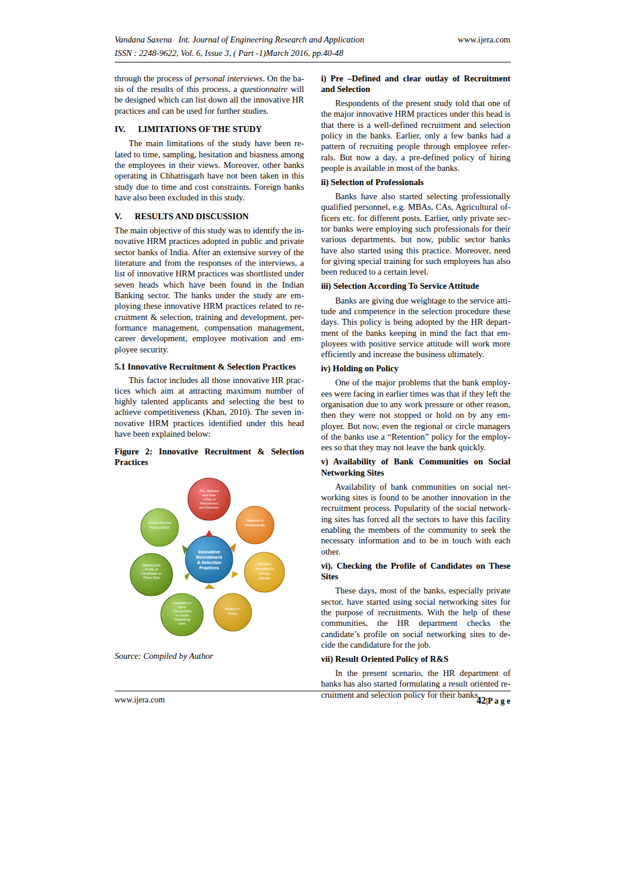www.ijera.com Vandana Saxena Int. Journal of Engineering Research and Application
ISSN : 2248-9622, Vol. 6, Issue 3, ( Part -1)March 2016, pp.40-48
through the process of personal interviews. On the basis of the results of this process, a questionnaire will be designed which can list down all the innovative HR practices and can be used for further studies.
IV. LIMITATIONS OF THE STUDY
The main limitations of the study have been related to time, sampling, hesitation and biasness among the employees in their views. Moreover, other banks operating in Chhattisgarh have not been taken in this study due to time and cost constraints. Foreign banks have also been excluded in this study.
V. RESULTS AND DISCUSSION
The main objective of this study was to identify the innovative HRM practices adopted in public and private sector banks of India. After an extensive survey of the literature and from the responses of the interviews, a list of innovative HRM practices was shortlisted under seven heads which have been found in the Indian Banking sector. The banks under the study are employing these innovative HRM practices related to recruitment & selection, training and development, performance management, compensation management, career development, employee motivation and employee security.
5.1 Innovative Recruitment & Selection Practices
This factor includes all those innovative HR practices which aim at attracting maximum number of highly talented applicants and selecting the best to achieve competitiveness (Khan, 2010). The seven innovative HRM practices identified under this head have been explained below:
Figure 2: Innovative Recruitment & Selection Practices
Innovative Recruitment & Selection Practices Pre –Defined and clear outlay of Recruitment and Selection Selection of Professionals Selection According To Service Attitude Holding on Policy Availability of Bank Communities on Social Networking Sites Checking the Profile of Candidates on These Sites Result Oriented Policy of R&S
Source: Compiled by Author
i) Pre –Defined and clear outlay of Recruitment and Selection
Respondents of the present study told that one of the major innovative HRM practices under this head is that there is a well-defined recruitment and selection policy in the banks. Earlier, only a few banks had a pattern of recruiting people through employee referrals. But now a day, a pre-defined policy of hiring people is available in most of the banks.
ii) Selection of Professionals
Banks have also started selecting professionally qualified personnel, e.g. MBAs, CAs, Agricultural officers etc. for different posts. Earlier, only private sector banks were employing such professionals for their various departments, but now, public sector banks have also started using this practice. Moreover, need for giving special training for such employees has also been reduced to a certain level.
iii) Selection According To Service Attitude
Banks are giving due weightage to the service attitude and competence in the selection procedure these days. This policy is being adopted by the HR department of the banks keeping in mind the fact that employees with positive service attitude will work more efficiently and increase the business ultimately.
iv) Holding on Policy
One of the major problems that the bank employees were facing in earlier times was that if they left the organisation due to any work pressure or other reason, then they were not stopped or hold on by any employer. But now, even the regional or circle managers of the banks use a “Retention” policy for the employees so that they may not leave the bank quickly.
v) Availability of Bank Communities on Social Networking Sites
Availability of bank communities on social networking sites is found to be another innovation in the recruitment process. Popularity of the social networking sites has forced all the sectors to have this facility enabling the members of the community to seek the necessary information and to be in touch with each other.
vi). Checking the Profile of Candidates on These Sites
These days, most of the banks, especially private sector, have started using social networking sites for the purpose of recruitments. With the help of these communities, the HR department checks the candidate’s profile on social networking sites to decide the candidature for the job.
vii) Result Oriented Policy of R&S
In the present scenario, the HR department of banks has also started formulating a result oriented recruitment and selection policy for their banks.
www.ijera.com 42|P a g e